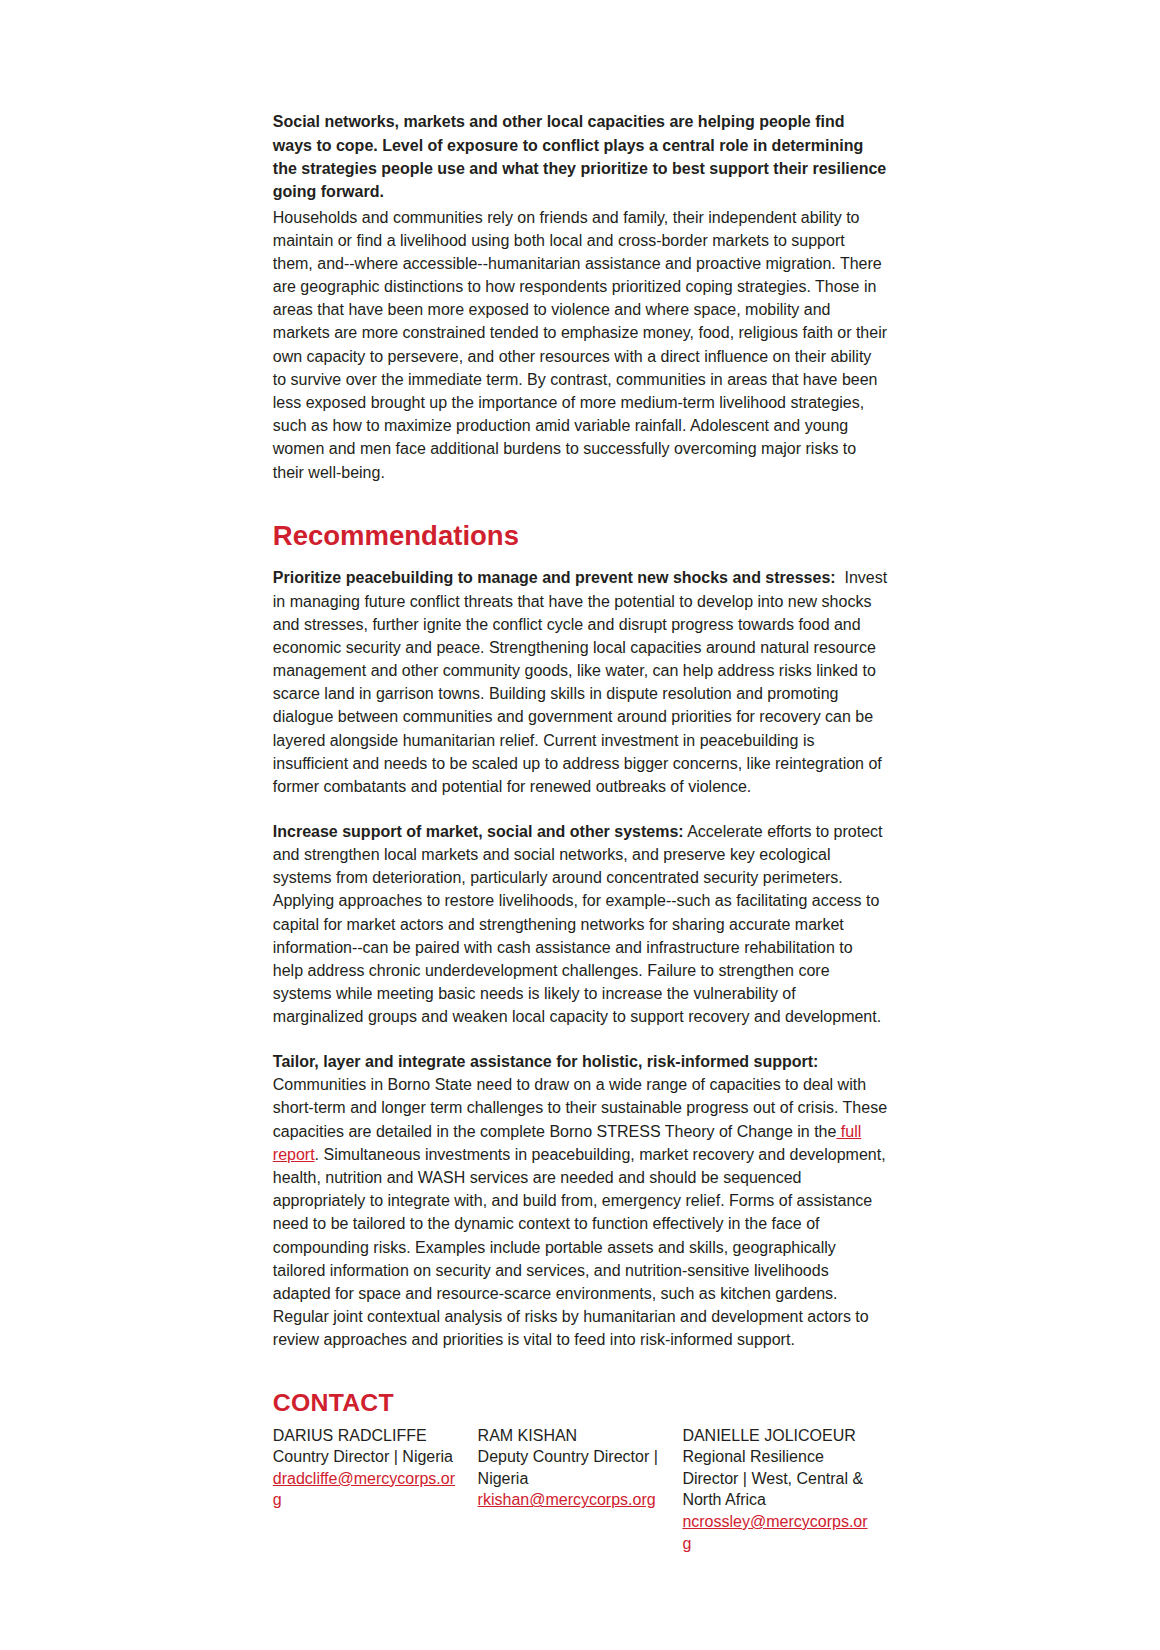Social networks, markets and other local capacities are helping people find ways to cope. Level of exposure to conflict plays a central role in determining the strategies people use and what they prioritize to best support their resilience going forward.
Households and communities rely on friends and family, their independent ability to maintain or find a livelihood using both local and cross-border markets to support them, and--where accessible--humanitarian assistance and proactive migration. There are geographic distinctions to how respondents prioritized coping strategies. Those in areas that have been more exposed to violence and where space, mobility and markets are more constrained tended to emphasize money, food, religious faith or their own capacity to persevere, and other resources with a direct influence on their ability to survive over the immediate term. By contrast, communities in areas that have been less exposed brought up the importance of more medium-term livelihood strategies, such as how to maximize production amid variable rainfall. Adolescent and young women and men face additional burdens to successfully overcoming major risks to their well-being.
Recommendations
Prioritize peacebuilding to manage and prevent new shocks and stresses: Invest in managing future conflict threats that have the potential to develop into new shocks and stresses, further ignite the conflict cycle and disrupt progress towards food and economic security and peace. Strengthening local capacities around natural resource management and other community goods, like water, can help address risks linked to scarce land in garrison towns. Building skills in dispute resolution and promoting dialogue between communities and government around priorities for recovery can be layered alongside humanitarian relief. Current investment in peacebuilding is insufficient and needs to be scaled up to address bigger concerns, like reintegration of former combatants and potential for renewed outbreaks of violence.
Increase support of market, social and other systems: Accelerate efforts to protect and strengthen local markets and social networks, and preserve key ecological systems from deterioration, particularly around concentrated security perimeters. Applying approaches to restore livelihoods, for example--such as facilitating access to capital for market actors and strengthening networks for sharing accurate market information--can be paired with cash assistance and infrastructure rehabilitation to help address chronic underdevelopment challenges. Failure to strengthen core systems while meeting basic needs is likely to increase the vulnerability of marginalized groups and weaken local capacity to support recovery and development.
Tailor, layer and integrate assistance for holistic, risk-informed support: Communities in Borno State need to draw on a wide range of capacities to deal with short-term and longer term challenges to their sustainable progress out of crisis. These capacities are detailed in the complete Borno STRESS Theory of Change in the full report. Simultaneous investments in peacebuilding, market recovery and development, health, nutrition and WASH services are needed and should be sequenced appropriately to integrate with, and build from, emergency relief. Forms of assistance need to be tailored to the dynamic context to function effectively in the face of compounding risks. Examples include portable assets and skills, geographically tailored information on security and services, and nutrition-sensitive livelihoods adapted for space and resource-scarce environments, such as kitchen gardens. Regular joint contextual analysis of risks by humanitarian and development actors to review approaches and priorities is vital to feed into risk-informed support.
CONTACT
DARIUS RADCLIFFE Country Director | Nigeria dradcliffe@mercycorps.org
RAM KISHAN Deputy Country Director | Nigeria rkishan@mercycorps.org
DANIELLE JOLICOEUR Regional Resilience Director | West, Central & North Africa ncrossley@mercycorps.org